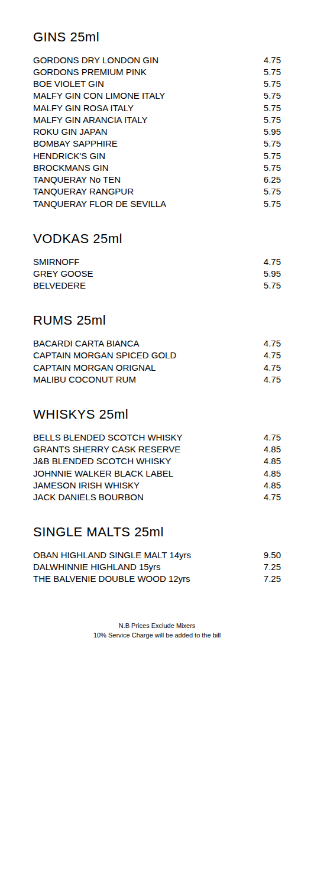GINS 25ml
| GORDONS DRY LONDON GIN | 4.75 |
| GORDONS PREMIUM PINK | 5.75 |
| BOE VIOLET GIN | 5.75 |
| MALFY GIN CON LIMONE ITALY | 5.75 |
| MALFY GIN ROSA ITALY | 5.75 |
| MALFY GIN ARANCIA ITALY | 5.75 |
| ROKU GIN JAPAN | 5.95 |
| BOMBAY SAPPHIRE | 5.75 |
| HENDRICK'S GIN | 5.75 |
| BROCKMANS GIN | 5.75 |
| TANQUERAY No TEN | 6.25 |
| TANQUERAY RANGPUR | 5.75 |
| TANQUERAY FLOR DE SEVILLA | 5.75 |
VODKAS 25ml
| SMIRNOFF | 4.75 |
| GREY GOOSE | 5.95 |
| BELVEDERE | 5.75 |
RUMS 25ml
| BACARDI CARTA BIANCA | 4.75 |
| CAPTAIN MORGAN SPICED GOLD | 4.75 |
| CAPTAIN MORGAN ORIGNAL | 4.75 |
| MALIBU COCONUT RUM | 4.75 |
WHISKYS 25ml
| BELLS BLENDED SCOTCH WHISKY | 4.75 |
| GRANTS SHERRY CASK RESERVE | 4.85 |
| J&B BLENDED SCOTCH WHISKY | 4.85 |
| JOHNNIE WALKER BLACK LABEL | 4.85 |
| JAMESON IRISH WHISKY | 4.85 |
| JACK DANIELS BOURBON | 4.75 |
SINGLE MALTS 25ml
| OBAN HIGHLAND SINGLE MALT 14yrs | 9.50 |
| DALWHINNIE HIGHLAND 15yrs | 7.25 |
| THE BALVENIE DOUBLE WOOD 12yrs | 7.25 |
N.B Prices Exclude Mixers
10% Service Charge will be added to the bill